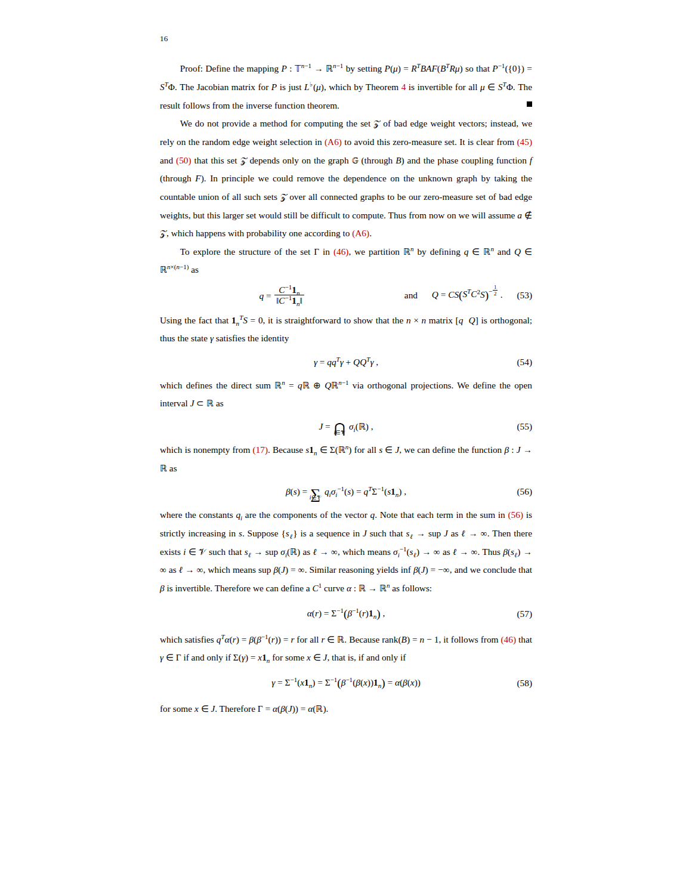16
Proof: Define the mapping P : 𝕋n−1 → ℝn−1 by setting P(μ) = RTBAF(BTRμ) so that P−1({0}) = STΦ. The Jacobian matrix for P is just L♭(μ), which by Theorem 4 is invertible for all μ ∈ STΦ. The result follows from the inverse function theorem.
We do not provide a method for computing the set 𝒵 of bad edge weight vectors; instead, we rely on the random edge weight selection in (A6) to avoid this zero-measure set. It is clear from (45) and (50) that this set 𝒵 depends only on the graph 𝔾 (through B) and the phase coupling function f (through F). In principle we could remove the dependence on the unknown graph by taking the countable union of all such sets 𝒵 over all connected graphs to be our zero-measure set of bad edge weights, but this larger set would still be difficult to compute. Thus from now on we will assume a ∉ 𝒵, which happens with probability one according to (A6).
To explore the structure of the set Γ in (46), we partition ℝn by defining q ∈ ℝn and Q ∈ ℝn×(n−1) as
q = C−11n‖C−11n‖
and
Q = CS(STC2S)−12 .
(53)
Using the fact that 1nTS = 0, it is straightforward to show that the n × n matrix [q Q] is orthogonal; thus the state γ satisfies the identity
γ = qqTγ + QQTγ ,
(54)
which defines the direct sum ℝn = q ℝ ⊕ Qℝn−1 via orthogonal projections. We define the open interval J ⊂ ℝ as
J = ⋂i∈𝒱 σi(ℝ) ,
(55)
which is nonempty from (17). Because s 1n ∈ Σ(ℝn) for all s ∈ J, we can define the function β : J → ℝ as
β(s) = ∑i∈𝒱 qiσi−1(s) = qTΣ−1(s 1n) ,
(56)
where the constants qi are the components of the vector q. Note that each term in the sum in (56) is strictly increasing in s. Suppose {sℓ} is a sequence in J such that sℓ → sup J as ℓ → ∞. Then there exists i ∈ 𝒱 such that sℓ → sup σi(ℝ) as ℓ → ∞, which means σi−1(sℓ) → ∞ as ℓ → ∞. Thus β(sℓ) → ∞ as ℓ → ∞, which means sup β(J) = ∞. Similar reasoning yields inf β(J) = −∞, and we conclude that β is invertible. Therefore we can define a C1 curve α : ℝ → ℝn as follows:
α(r) = Σ−1(β−1(r)1n) ,
(57)
which satisfies qTα(r) = β(β−1(r)) = r for all r ∈ ℝ. Because rank(B) = n − 1, it follows from (46) that γ ∈ Γ if and only if Σ(γ) = x 1n for some x ∈ J, that is, if and only if
γ = Σ−1(x 1n) = Σ−1(β−1(β(x))1n) = α(β(x))
(58)
for some x ∈ J. Therefore Γ = α(β(J)) = α(ℝ).